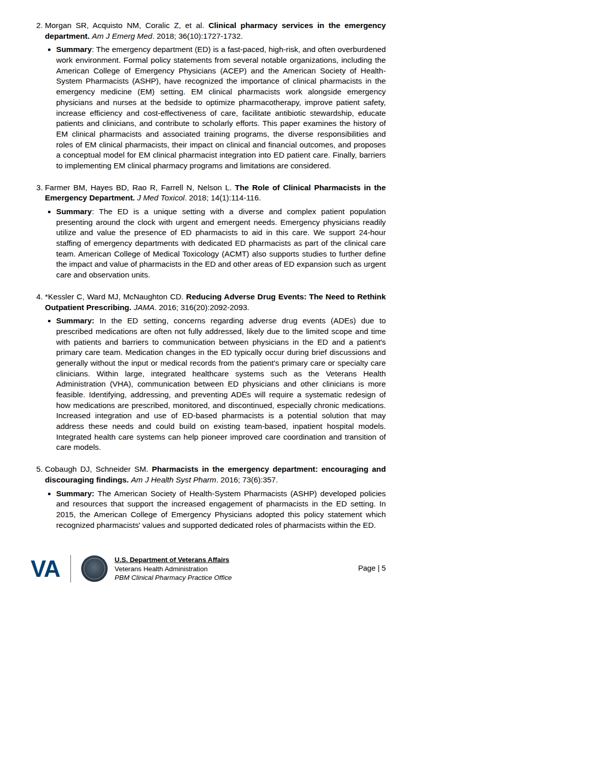Morgan SR, Acquisto NM, Coralic Z, et al. Clinical pharmacy services in the emergency department. Am J Emerg Med. 2018; 36(10):1727-1732.
Summary: The emergency department (ED) is a fast-paced, high-risk, and often overburdened work environment. Formal policy statements from several notable organizations, including the American College of Emergency Physicians (ACEP) and the American Society of Health-System Pharmacists (ASHP), have recognized the importance of clinical pharmacists in the emergency medicine (EM) setting. EM clinical pharmacists work alongside emergency physicians and nurses at the bedside to optimize pharmacotherapy, improve patient safety, increase efficiency and cost-effectiveness of care, facilitate antibiotic stewardship, educate patients and clinicians, and contribute to scholarly efforts. This paper examines the history of EM clinical pharmacists and associated training programs, the diverse responsibilities and roles of EM clinical pharmacists, their impact on clinical and financial outcomes, and proposes a conceptual model for EM clinical pharmacist integration into ED patient care. Finally, barriers to implementing EM clinical pharmacy programs and limitations are considered.
Farmer BM, Hayes BD, Rao R, Farrell N, Nelson L. The Role of Clinical Pharmacists in the Emergency Department. J Med Toxicol. 2018; 14(1):114-116.
Summary: The ED is a unique setting with a diverse and complex patient population presenting around the clock with urgent and emergent needs. Emergency physicians readily utilize and value the presence of ED pharmacists to aid in this care. We support 24-hour staffing of emergency departments with dedicated ED pharmacists as part of the clinical care team. American College of Medical Toxicology (ACMT) also supports studies to further define the impact and value of pharmacists in the ED and other areas of ED expansion such as urgent care and observation units.
*Kessler C, Ward MJ, McNaughton CD. Reducing Adverse Drug Events: The Need to Rethink Outpatient Prescribing. JAMA. 2016; 316(20):2092-2093.
Summary: In the ED setting, concerns regarding adverse drug events (ADEs) due to prescribed medications are often not fully addressed, likely due to the limited scope and time with patients and barriers to communication between physicians in the ED and a patient's primary care team. Medication changes in the ED typically occur during brief discussions and generally without the input or medical records from the patient's primary care or specialty care clinicians. Within large, integrated healthcare systems such as the Veterans Health Administration (VHA), communication between ED physicians and other clinicians is more feasible. Identifying, addressing, and preventing ADEs will require a systematic redesign of how medications are prescribed, monitored, and discontinued, especially chronic medications. Increased integration and use of ED-based pharmacists is a potential solution that may address these needs and could build on existing team-based, inpatient hospital models. Integrated health care systems can help pioneer improved care coordination and transition of care models.
Cobaugh DJ, Schneider SM. Pharmacists in the emergency department: encouraging and discouraging findings. Am J Health Syst Pharm. 2016; 73(6):357.
Summary: The American Society of Health-System Pharmacists (ASHP) developed policies and resources that support the increased engagement of pharmacists in the ED setting. In 2015, the American College of Emergency Physicians adopted this policy statement which recognized pharmacists' values and supported dedicated roles of pharmacists within the ED.
VA
U.S. Department of Veterans Affairs Veterans Health Administration PBM Clinical Pharmacy Practice Office
Page | 5